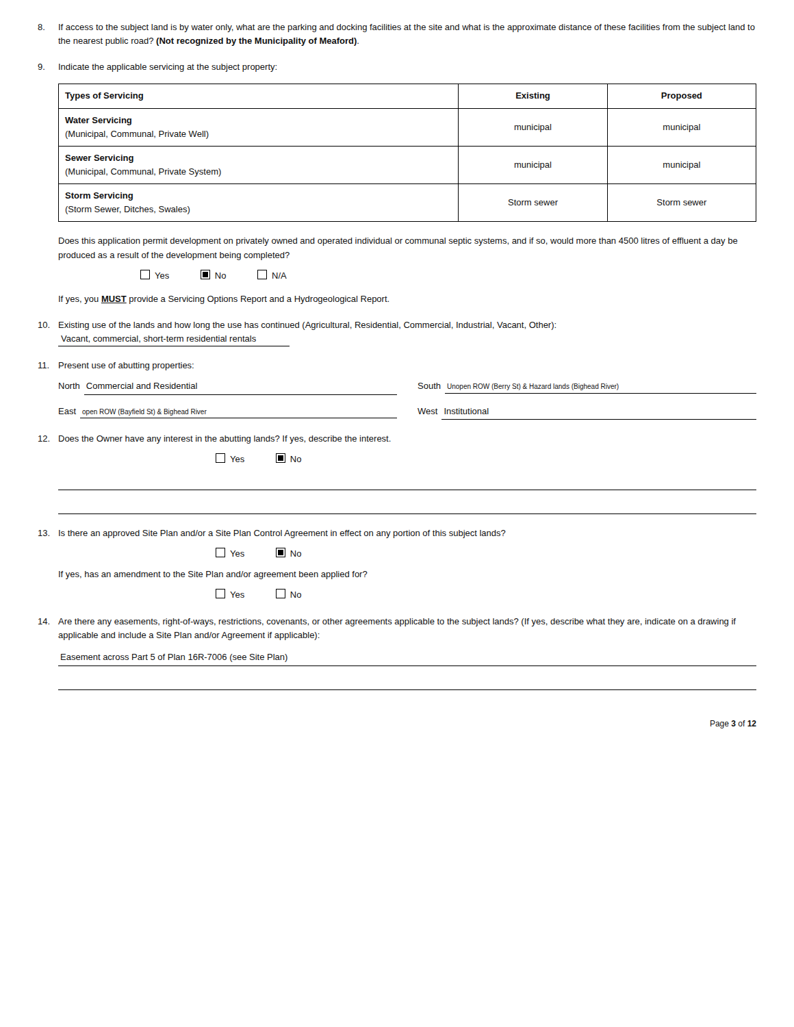8. If access to the subject land is by water only, what are the parking and docking facilities at the site and what is the approximate distance of these facilities from the subject land to the nearest public road? (Not recognized by the Municipality of Meaford).
9. Indicate the applicable servicing at the subject property:
| Types of Servicing | Existing | Proposed |
| --- | --- | --- |
| Water Servicing (Municipal, Communal, Private Well) | municipal | municipal |
| Sewer Servicing (Municipal, Communal, Private System) | municipal | municipal |
| Storm Servicing (Storm Sewer, Ditches, Swales) | Storm sewer | Storm sewer |
Does this application permit development on privately owned and operated individual or communal septic systems, and if so, would more than 4500 litres of effluent a day be produced as a result of the development being completed?
Yes No N/A
If yes, you MUST provide a Servicing Options Report and a Hydrogeological Report.
10. Existing use of the lands and how long the use has continued (Agricultural, Residential, Commercial, Industrial, Vacant, Other): Vacant, commercial, short-term residential rentals
11. Present use of abutting properties:
North Commercial and Residential
South Unopen ROW (Berry St) & Hazard lands (Bighead River)
East open ROW (Bayfield St) & Bighead River
West Institutional
12. Does the Owner have any interest in the abutting lands? If yes, describe the interest.
Yes No
13. Is there an approved Site Plan and/or a Site Plan Control Agreement in effect on any portion of this subject lands?
Yes No
If yes, has an amendment to the Site Plan and/or agreement been applied for?
Yes No
14. Are there any easements, right-of-ways, restrictions, covenants, or other agreements applicable to the subject lands? (If yes, describe what they are, indicate on a drawing if applicable and include a Site Plan and/or Agreement if applicable):
Easement across Part 5 of Plan 16R-7006 (see Site Plan)
Page 3 of 12